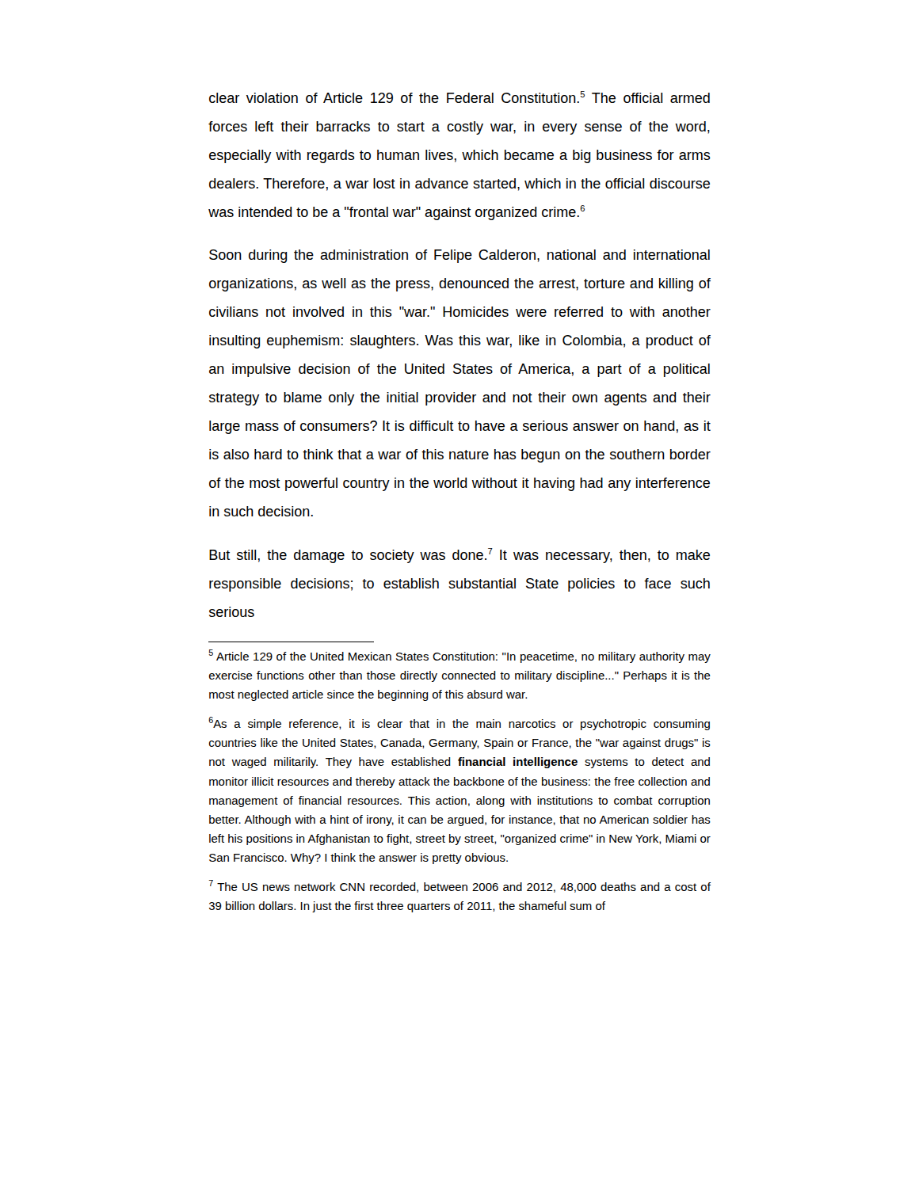clear violation of Article 129 of the Federal Constitution.5 The official armed forces left their barracks to start a costly war, in every sense of the word, especially with regards to human lives, which became a big business for arms dealers. Therefore, a war lost in advance started, which in the official discourse was intended to be a "frontal war" against organized crime.6
Soon during the administration of Felipe Calderon, national and international organizations, as well as the press, denounced the arrest, torture and killing of civilians not involved in this "war." Homicides were referred to with another insulting euphemism: slaughters. Was this war, like in Colombia, a product of an impulsive decision of the United States of America, a part of a political strategy to blame only the initial provider and not their own agents and their large mass of consumers? It is difficult to have a serious answer on hand, as it is also hard to think that a war of this nature has begun on the southern border of the most powerful country in the world without it having had any interference in such decision.
But still, the damage to society was done.7 It was necessary, then, to make responsible decisions; to establish substantial State policies to face such serious
5 Article 129 of the United Mexican States Constitution: "In peacetime, no military authority may exercise functions other than those directly connected to military discipline..." Perhaps it is the most neglected article since the beginning of this absurd war.
6 As a simple reference, it is clear that in the main narcotics or psychotropic consuming countries like the United States, Canada, Germany, Spain or France, the "war against drugs" is not waged militarily. They have established financial intelligence systems to detect and monitor illicit resources and thereby attack the backbone of the business: the free collection and management of financial resources. This action, along with institutions to combat corruption better. Although with a hint of irony, it can be argued, for instance, that no American soldier has left his positions in Afghanistan to fight, street by street, "organized crime" in New York, Miami or San Francisco. Why? I think the answer is pretty obvious.
7 The US news network CNN recorded, between 2006 and 2012, 48,000 deaths and a cost of 39 billion dollars. In just the first three quarters of 2011, the shameful sum of